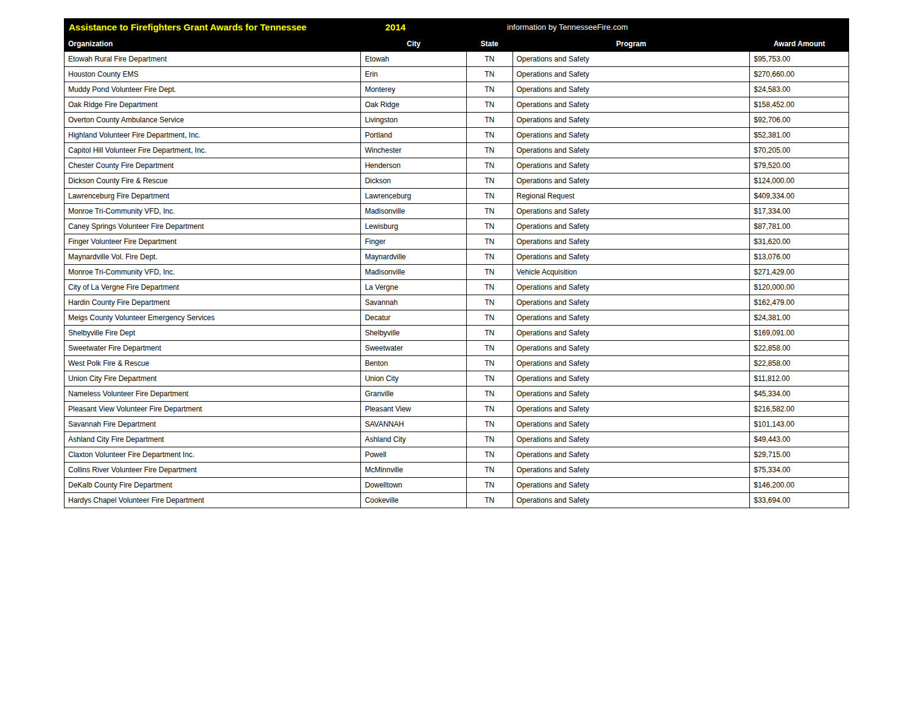Assistance to Firefighters Grant Awards for Tennessee 2014 information by TennesseeFire.com
| Organization | City | State | Program | Award Amount |
| --- | --- | --- | --- | --- |
| Etowah Rural Fire Department | Etowah | TN | Operations and Safety | $95,753.00 |
| Houston County EMS | Erin | TN | Operations and Safety | $270,660.00 |
| Muddy Pond Volunteer Fire Dept. | Monterey | TN | Operations and Safety | $24,583.00 |
| Oak Ridge Fire Department | Oak Ridge | TN | Operations and Safety | $158,452.00 |
| Overton County Ambulance Service | Livingston | TN | Operations and Safety | $92,706.00 |
| Highland Volunteer Fire Department, Inc. | Portland | TN | Operations and Safety | $52,381.00 |
| Capitol Hill Volunteer Fire Department, Inc. | Winchester | TN | Operations and Safety | $70,205.00 |
| Chester County Fire Department | Henderson | TN | Operations and Safety | $79,520.00 |
| Dickson County Fire & Rescue | Dickson | TN | Operations and Safety | $124,000.00 |
| Lawrenceburg Fire Department | Lawrenceburg | TN | Regional Request | $409,334.00 |
| Monroe Tri-Community VFD, Inc. | Madisonville | TN | Operations and Safety | $17,334.00 |
| Caney Springs Volunteer Fire Department | Lewisburg | TN | Operations and Safety | $87,781.00 |
| Finger Volunteer Fire Department | Finger | TN | Operations and Safety | $31,620.00 |
| Maynardville Vol. Fire Dept. | Maynardville | TN | Operations and Safety | $13,076.00 |
| Monroe Tri-Community VFD, Inc. | Madisonville | TN | Vehicle Acquisition | $271,429.00 |
| City of La Vergne Fire Department | La Vergne | TN | Operations and Safety | $120,000.00 |
| Hardin County Fire Department | Savannah | TN | Operations and Safety | $162,479.00 |
| Meigs County Volunteer Emergency Services | Decatur | TN | Operations and Safety | $24,381.00 |
| Shelbyville Fire Dept | Shelbyville | TN | Operations and Safety | $169,091.00 |
| Sweetwater Fire Department | Sweetwater | TN | Operations and Safety | $22,858.00 |
| West Polk Fire & Rescue | Benton | TN | Operations and Safety | $22,858.00 |
| Union City Fire Department | Union City | TN | Operations and Safety | $11,812.00 |
| Nameless Volunteer Fire Department | Granville | TN | Operations and Safety | $45,334.00 |
| Pleasant View Volunteer Fire Department | Pleasant View | TN | Operations and Safety | $216,582.00 |
| Savannah Fire Department | SAVANNAH | TN | Operations and Safety | $101,143.00 |
| Ashland City Fire Department | Ashland City | TN | Operations and Safety | $49,443.00 |
| Claxton Volunteer Fire Department Inc. | Powell | TN | Operations and Safety | $29,715.00 |
| Collins River Volunteer Fire Department | McMinnville | TN | Operations and Safety | $75,334.00 |
| DeKalb County Fire Department | Dowelltown | TN | Operations and Safety | $146,200.00 |
| Hardys Chapel Volunteer Fire Department | Cookeville | TN | Operations and Safety | $33,694.00 |